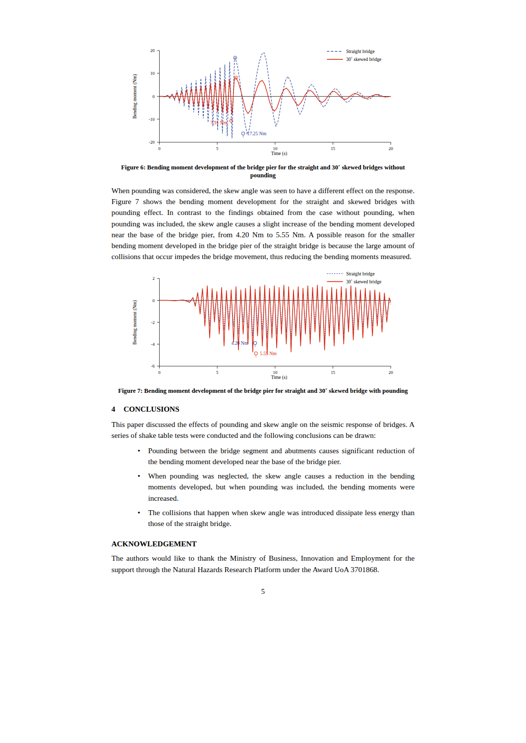Straight bridge 30˚ skewed bridge 20 10 0 -10 -20 0 5 10 15 20 Bending moment (Nm) Time (s) 7.91 Nm 17.25 Nm
Figure 6: Bending moment development of the bridge pier for the straight and 30˚ skewed bridges without pounding
When pounding was considered, the skew angle was seen to have a different effect on the response. Figure 7 shows the bending moment development for the straight and skewed bridges with pounding effect. In contrast to the findings obtained from the case without pounding, when pounding was included, the skew angle causes a slight increase of the bending moment developed near the base of the bridge pier, from 4.20 Nm to 5.55 Nm. A possible reason for the smaller bending moment developed in the bridge pier of the straight bridge is because the large amount of collisions that occur impedes the bridge movement, thus reducing the bending moments measured.
Straight bridge 30˚ skewed bridge 2 0 -2 -4 -6 0 5 10 15 20 Bending moment (Nm) Time (s) 4.20 Nm 5.55 Nm
Figure 7: Bending moment development of the bridge pier for straight and 30˚ skewed bridge with pounding
4 CONCLUSIONS
This paper discussed the effects of pounding and skew angle on the seismic response of bridges. A series of shake table tests were conducted and the following conclusions can be drawn:
Pounding between the bridge segment and abutments causes significant reduction of the bending moment developed near the base of the bridge pier.
When pounding was neglected, the skew angle causes a reduction in the bending moments developed, but when pounding was included, the bending moments were increased.
The collisions that happen when skew angle was introduced dissipate less energy than those of the straight bridge.
ACKNOWLEDGEMENT
The authors would like to thank the Ministry of Business, Innovation and Employment for the support through the Natural Hazards Research Platform under the Award UoA 3701868.
5